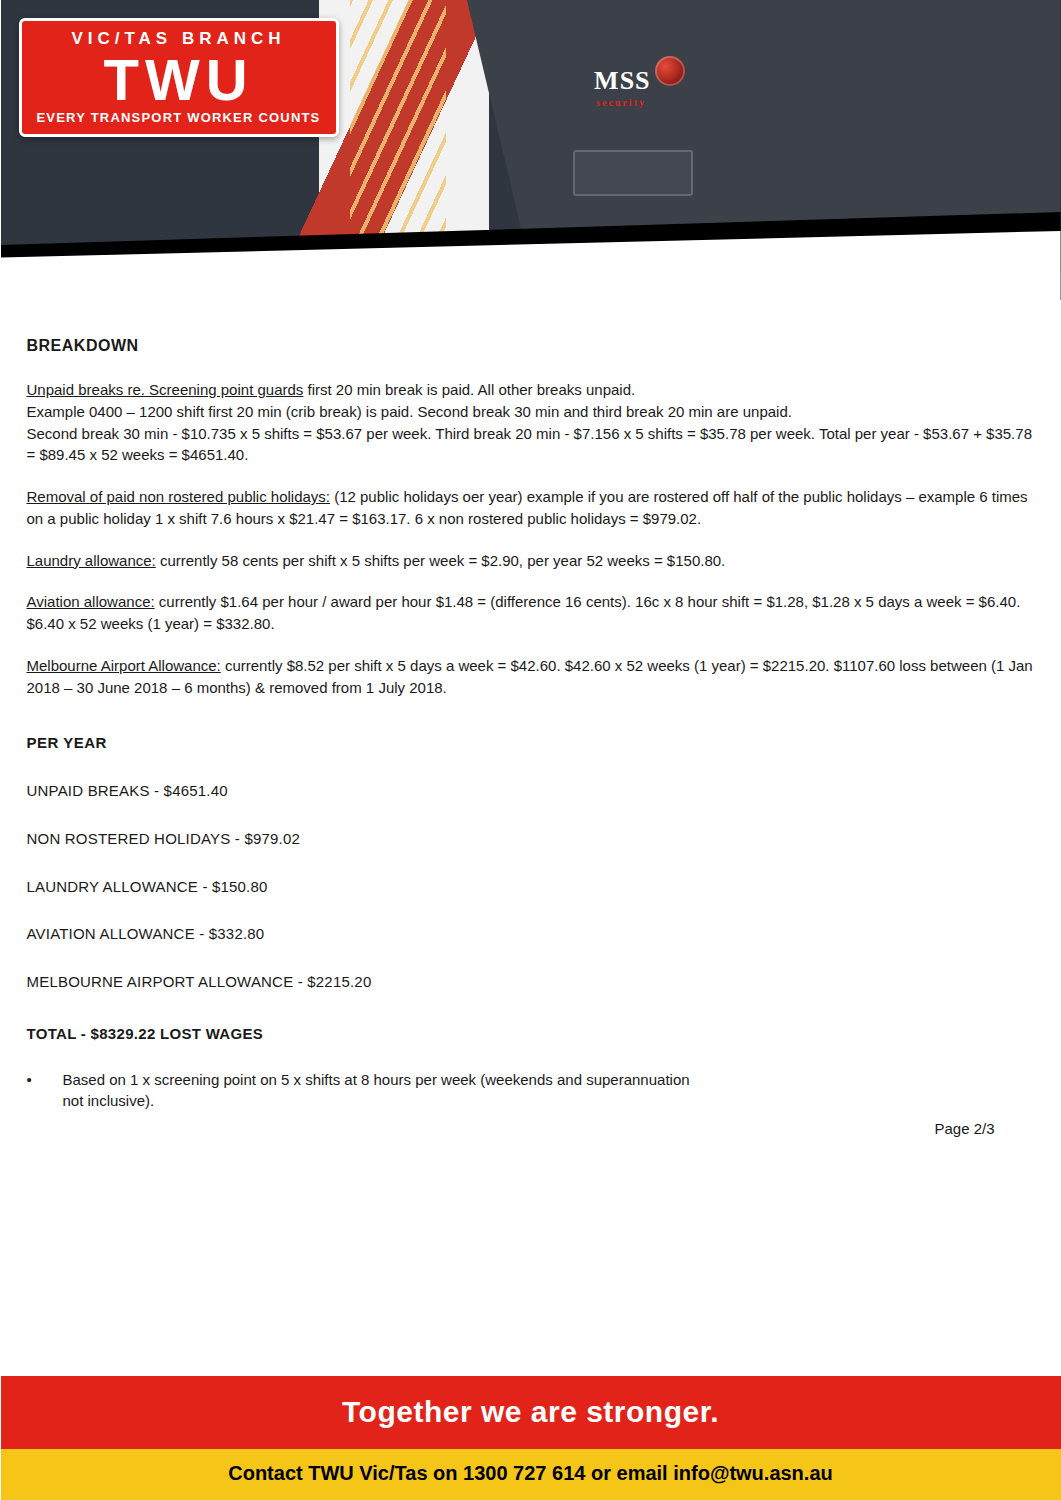MSS security
VIC/TAS BRANCH
TWU
EVERY TRANSPORT WORKER COUNTS
BREAKDOWN
Unpaid breaks re. Screening point guards first 20 min break is paid. All other breaks unpaid.
Example 0400 – 1200 shift first 20 min (crib break) is paid. Second break 30 min and third break 20 min are unpaid.
Second break 30 min - $10.735 x 5 shifts = $53.67 per week. Third break 20 min - $7.156 x 5 shifts = $35.78 per week. Total per year - $53.67 + $35.78 = $89.45 x 52 weeks = $4651.40.
Removal of paid non rostered public holidays: (12 public holidays oer year) example if you are rostered off half of the public holidays – example 6 times on a public holiday 1 x shift 7.6 hours x $21.47 = $163.17. 6 x non rostered public holidays = $979.02.
Laundry allowance: currently 58 cents per shift x 5 shifts per week = $2.90, per year 52 weeks = $150.80.
Aviation allowance: currently $1.64 per hour / award per hour $1.48 = (difference 16 cents). 16c x 8 hour shift = $1.28, $1.28 x 5 days a week = $6.40. $6.40 x 52 weeks (1 year) = $332.80.
Melbourne Airport Allowance: currently $8.52 per shift x 5 days a week = $42.60. $42.60 x 52 weeks (1 year) = $2215.20. $1107.60 loss between (1 Jan 2018 – 30 June 2018 – 6 months) & removed from 1 July 2018.
PER YEAR
UNPAID BREAKS - $4651.40
NON ROSTERED HOLIDAYS - $979.02
LAUNDRY ALLOWANCE - $150.80
AVIATION ALLOWANCE - $332.80
MELBOURNE AIRPORT ALLOWANCE - $2215.20
TOTAL - $8329.22 LOST WAGES
• Based on 1 x screening point on 5 x shifts at 8 hours per week (weekends and superannuation
not inclusive).
Page 2/3
Together we are stronger.
Contact TWU Vic/Tas on 1300 727 614 or email info@twu.asn.au